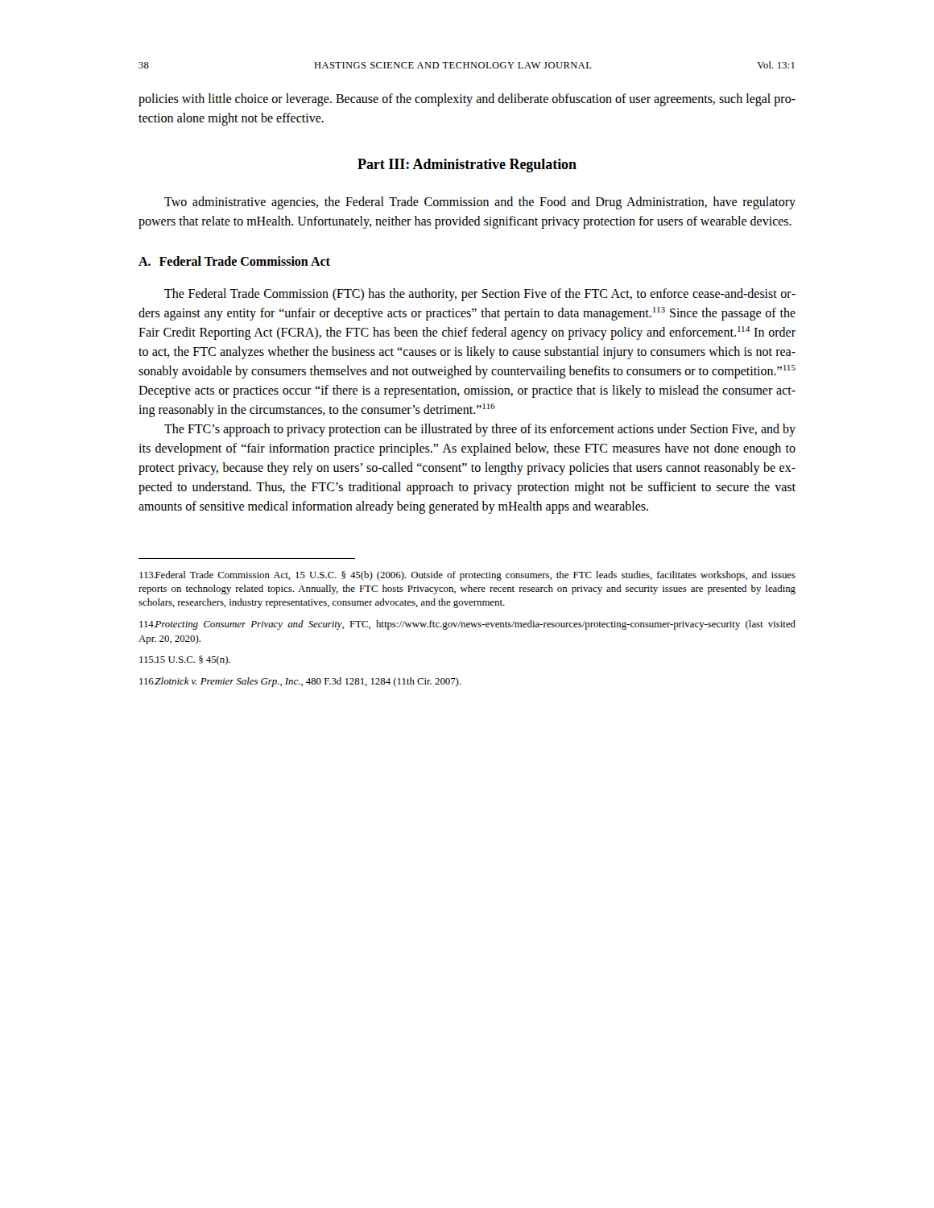38 Hastings Science and Technology Law Journal Vol. 13:1
policies with little choice or leverage. Because of the complexity and deliberate obfuscation of user agreements, such legal protection alone might not be effective.
Part III: Administrative Regulation
Two administrative agencies, the Federal Trade Commission and the Food and Drug Administration, have regulatory powers that relate to mHealth. Unfortunately, neither has provided significant privacy protection for users of wearable devices.
A. Federal Trade Commission Act
The Federal Trade Commission (FTC) has the authority, per Section Five of the FTC Act, to enforce cease-and-desist orders against any entity for “unfair or deceptive acts or practices” that pertain to data management.113 Since the passage of the Fair Credit Reporting Act (FCRA), the FTC has been the chief federal agency on privacy policy and enforcement.114 In order to act, the FTC analyzes whether the business act “causes or is likely to cause substantial injury to consumers which is not reasonably avoidable by consumers themselves and not outweighed by countervailing benefits to consumers or to competition.”115 Deceptive acts or practices occur “if there is a representation, omission, or practice that is likely to mislead the consumer acting reasonably in the circumstances, to the consumer’s detriment.”116
The FTC’s approach to privacy protection can be illustrated by three of its enforcement actions under Section Five, and by its development of “fair information practice principles.” As explained below, these FTC measures have not done enough to protect privacy, because they rely on users’ so-called “consent” to lengthy privacy policies that users cannot reasonably be expected to understand. Thus, the FTC’s traditional approach to privacy protection might not be sufficient to secure the vast amounts of sensitive medical information already being generated by mHealth apps and wearables.
Federal Trade Commission Act, 15 U.S.C. § 45(b) (2006). Outside of protecting consumers, the FTC leads studies, facilitates workshops, and issues reports on technology related topics. Annually, the FTC hosts Privacycon, where recent research on privacy and security issues are presented by leading scholars, researchers, industry representatives, consumer advocates, and the government.
Protecting Consumer Privacy and Security, FTC, https://www.ftc.gov/news-events/media-resources/protecting-consumer-privacy-security (last visited Apr. 20, 2020).
15 U.S.C. § 45(n).
Zlotnick v. Premier Sales Grp., Inc., 480 F.3d 1281, 1284 (11th Cir. 2007).